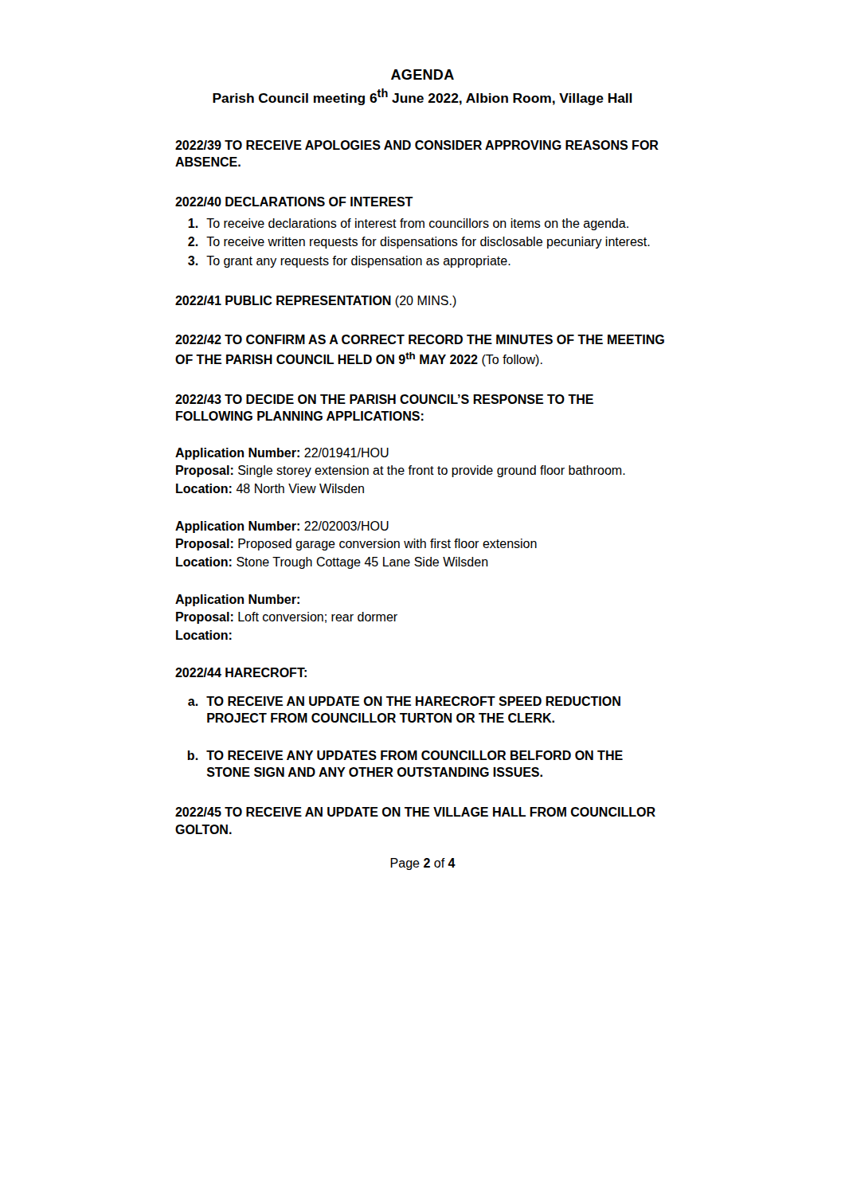AGENDA
Parish Council meeting 6th June 2022, Albion Room, Village Hall
2022/39 TO RECEIVE APOLOGIES AND CONSIDER APPROVING REASONS FOR ABSENCE.
2022/40 DECLARATIONS OF INTEREST
To receive declarations of interest from councillors on items on the agenda.
To receive written requests for dispensations for disclosable pecuniary interest.
To grant any requests for dispensation as appropriate.
2022/41 PUBLIC REPRESENTATION (20 MINS.)
2022/42 TO CONFIRM AS A CORRECT RECORD THE MINUTES OF THE MEETING OF THE PARISH COUNCIL HELD ON 9th MAY 2022 (To follow).
2022/43 TO DECIDE ON THE PARISH COUNCIL’S RESPONSE TO THE FOLLOWING PLANNING APPLICATIONS:
Application Number: 22/01941/HOU
Proposal: Single storey extension at the front to provide ground floor bathroom.
Location: 48 North View Wilsden
Application Number: 22/02003/HOU
Proposal: Proposed garage conversion with first floor extension
Location: Stone Trough Cottage 45 Lane Side Wilsden
Application Number:
Proposal: Loft conversion; rear dormer
Location:
2022/44 HARECROFT:
TO RECEIVE AN UPDATE ON THE HARECROFT SPEED REDUCTION PROJECT FROM COUNCILLOR TURTON OR THE CLERK.
TO RECEIVE ANY UPDATES FROM COUNCILLOR BELFORD ON THE STONE SIGN AND ANY OTHER OUTSTANDING ISSUES.
2022/45 TO RECEIVE AN UPDATE ON THE VILLAGE HALL FROM COUNCILLOR GOLTON.
Page 2 of 4